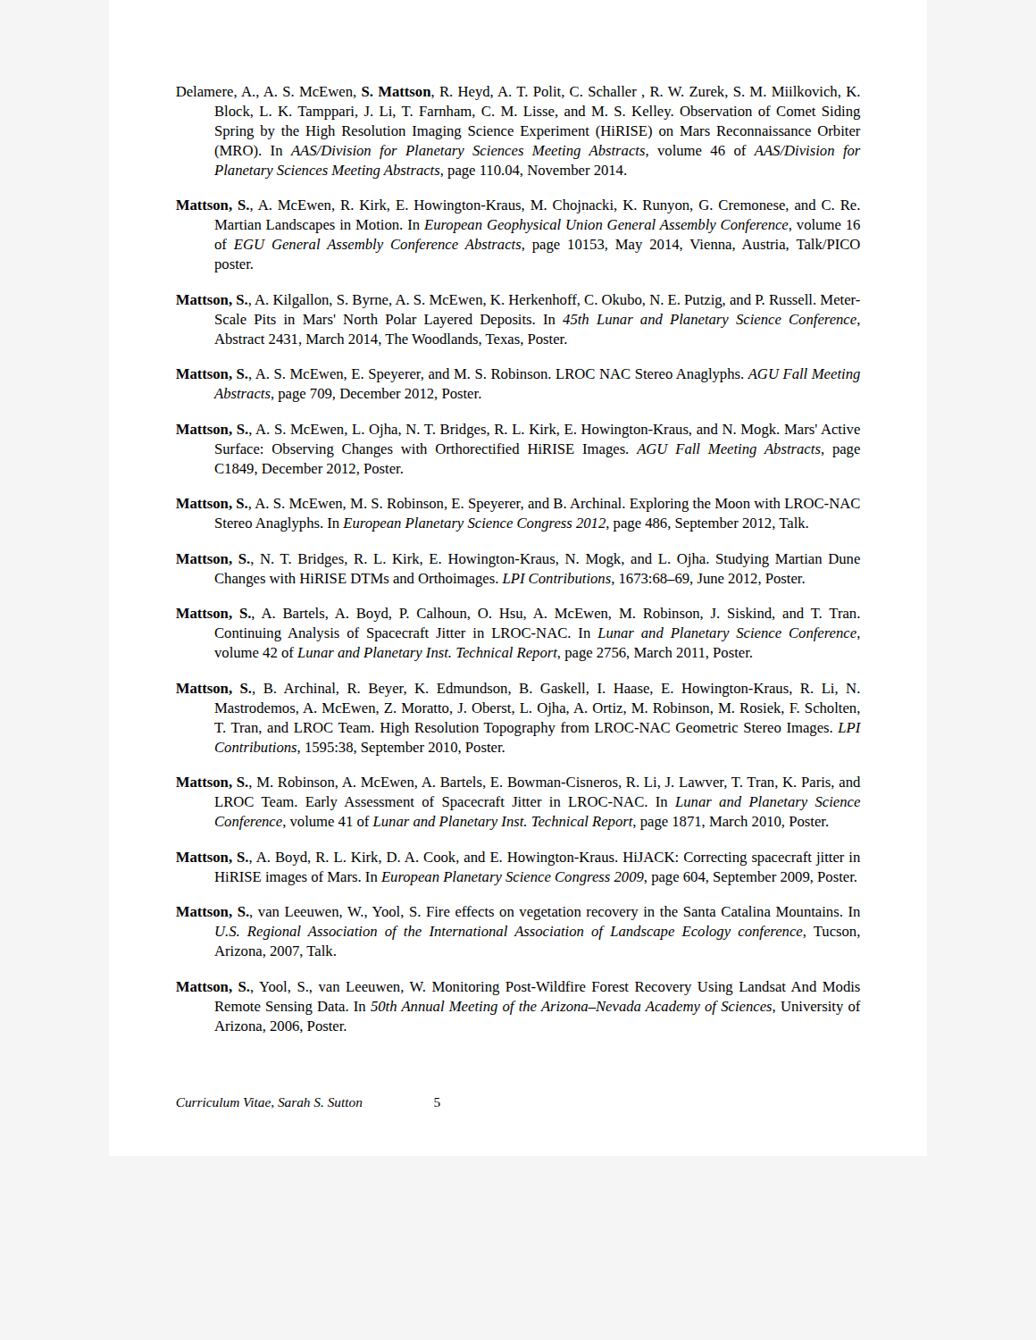Delamere, A., A. S. McEwen, S. Mattson, R. Heyd, A. T. Polit, C. Schaller , R. W. Zurek, S. M. Miilkovich, K. Block, L. K. Tamppari, J. Li, T. Farnham, C. M. Lisse, and M. S. Kelley. Observation of Comet Siding Spring by the High Resolution Imaging Science Experiment (HiRISE) on Mars Reconnaissance Orbiter (MRO). In AAS/Division for Planetary Sciences Meeting Abstracts, volume 46 of AAS/Division for Planetary Sciences Meeting Abstracts, page 110.04, November 2014.
Mattson, S., A. McEwen, R. Kirk, E. Howington-Kraus, M. Chojnacki, K. Runyon, G. Cremonese, and C. Re. Martian Landscapes in Motion. In European Geophysical Union General Assembly Conference, volume 16 of EGU General Assembly Conference Abstracts, page 10153, May 2014, Vienna, Austria, Talk/PICO poster.
Mattson, S., A. Kilgallon, S. Byrne, A. S. McEwen, K. Herkenhoff, C. Okubo, N. E. Putzig, and P. Russell. Meter-Scale Pits in Mars' North Polar Layered Deposits. In 45th Lunar and Planetary Science Conference, Abstract 2431, March 2014, The Woodlands, Texas, Poster.
Mattson, S., A. S. McEwen, E. Speyerer, and M. S. Robinson. LROC NAC Stereo Anaglyphs. AGU Fall Meeting Abstracts, page 709, December 2012, Poster.
Mattson, S., A. S. McEwen, L. Ojha, N. T. Bridges, R. L. Kirk, E. Howington-Kraus, and N. Mogk. Mars' Active Surface: Observing Changes with Orthorectified HiRISE Images. AGU Fall Meeting Abstracts, page C1849, December 2012, Poster.
Mattson, S., A. S. McEwen, M. S. Robinson, E. Speyerer, and B. Archinal. Exploring the Moon with LROC-NAC Stereo Anaglyphs. In European Planetary Science Congress 2012, page 486, September 2012, Talk.
Mattson, S., N. T. Bridges, R. L. Kirk, E. Howington-Kraus, N. Mogk, and L. Ojha. Studying Martian Dune Changes with HiRISE DTMs and Orthoimages. LPI Contributions, 1673:68–69, June 2012, Poster.
Mattson, S., A. Bartels, A. Boyd, P. Calhoun, O. Hsu, A. McEwen, M. Robinson, J. Siskind, and T. Tran. Continuing Analysis of Spacecraft Jitter in LROC-NAC. In Lunar and Planetary Science Conference, volume 42 of Lunar and Planetary Inst. Technical Report, page 2756, March 2011, Poster.
Mattson, S., B. Archinal, R. Beyer, K. Edmundson, B. Gaskell, I. Haase, E. Howington-Kraus, R. Li, N. Mastrodemos, A. McEwen, Z. Moratto, J. Oberst, L. Ojha, A. Ortiz, M. Robinson, M. Rosiek, F. Scholten, T. Tran, and LROC Team. High Resolution Topography from LROC-NAC Geometric Stereo Images. LPI Contributions, 1595:38, September 2010, Poster.
Mattson, S., M. Robinson, A. McEwen, A. Bartels, E. Bowman-Cisneros, R. Li, J. Lawver, T. Tran, K. Paris, and LROC Team. Early Assessment of Spacecraft Jitter in LROC-NAC. In Lunar and Planetary Science Conference, volume 41 of Lunar and Planetary Inst. Technical Report, page 1871, March 2010, Poster.
Mattson, S., A. Boyd, R. L. Kirk, D. A. Cook, and E. Howington-Kraus. HiJACK: Correcting spacecraft jitter in HiRISE images of Mars. In European Planetary Science Congress 2009, page 604, September 2009, Poster.
Mattson, S., van Leeuwen, W., Yool, S. Fire effects on vegetation recovery in the Santa Catalina Mountains. In U.S. Regional Association of the International Association of Landscape Ecology conference, Tucson, Arizona, 2007, Talk.
Mattson, S., Yool, S., van Leeuwen, W. Monitoring Post-Wildfire Forest Recovery Using Landsat And Modis Remote Sensing Data. In 50th Annual Meeting of the Arizona–Nevada Academy of Sciences, University of Arizona, 2006, Poster.
Curriculum Vitae, Sarah S. Sutton 5